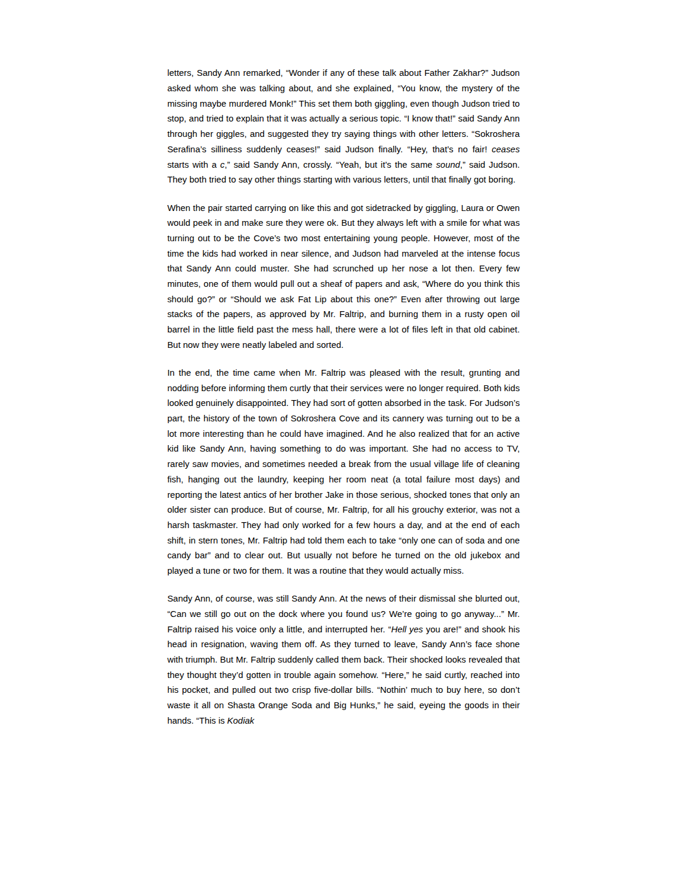letters, Sandy Ann remarked, “Wonder if any of these talk about Father Zakhar?” Judson asked whom she was talking about, and she explained, “You know, the mystery of the missing maybe murdered Monk!” This set them both giggling, even though Judson tried to stop, and tried to explain that it was actually a serious topic. “I know that!” said Sandy Ann through her giggles, and suggested they try saying things with other letters. “Sokroshera Serafina’s silliness suddenly ceases!” said Judson finally. “Hey, that’s no fair! ceases starts with a c,” said Sandy Ann, crossly. “Yeah, but it’s the same sound,” said Judson. They both tried to say other things starting with various letters, until that finally got boring.
When the pair started carrying on like this and got sidetracked by giggling, Laura or Owen would peek in and make sure they were ok. But they always left with a smile for what was turning out to be the Cove’s two most entertaining young people. However, most of the time the kids had worked in near silence, and Judson had marveled at the intense focus that Sandy Ann could muster. She had scrunched up her nose a lot then. Every few minutes, one of them would pull out a sheaf of papers and ask, “Where do you think this should go?” or “Should we ask Fat Lip about this one?” Even after throwing out large stacks of the papers, as approved by Mr. Faltrip, and burning them in a rusty open oil barrel in the little field past the mess hall, there were a lot of files left in that old cabinet. But now they were neatly labeled and sorted.
In the end, the time came when Mr. Faltrip was pleased with the result, grunting and nodding before informing them curtly that their services were no longer required. Both kids looked genuinely disappointed. They had sort of gotten absorbed in the task. For Judson’s part, the history of the town of Sokroshera Cove and its cannery was turning out to be a lot more interesting than he could have imagined. And he also realized that for an active kid like Sandy Ann, having something to do was important. She had no access to TV, rarely saw movies, and sometimes needed a break from the usual village life of cleaning fish, hanging out the laundry, keeping her room neat (a total failure most days) and reporting the latest antics of her brother Jake in those serious, shocked tones that only an older sister can produce. But of course, Mr. Faltrip, for all his grouchy exterior, was not a harsh taskmaster. They had only worked for a few hours a day, and at the end of each shift, in stern tones, Mr. Faltrip had told them each to take “only one can of soda and one candy bar” and to clear out. But usually not before he turned on the old jukebox and played a tune or two for them. It was a routine that they would actually miss.
Sandy Ann, of course, was still Sandy Ann. At the news of their dismissal she blurted out, “Can we still go out on the dock where you found us? We’re going to go anyway...” Mr. Faltrip raised his voice only a little, and interrupted her. “Hell yes you are!” and shook his head in resignation, waving them off. As they turned to leave, Sandy Ann’s face shone with triumph. But Mr. Faltrip suddenly called them back. Their shocked looks revealed that they thought they’d gotten in trouble again somehow. “Here,” he said curtly, reached into his pocket, and pulled out two crisp five-dollar bills. “Nothin’ much to buy here, so don’t waste it all on Shasta Orange Soda and Big Hunks,” he said, eyeing the goods in their hands. “This is Kodiak